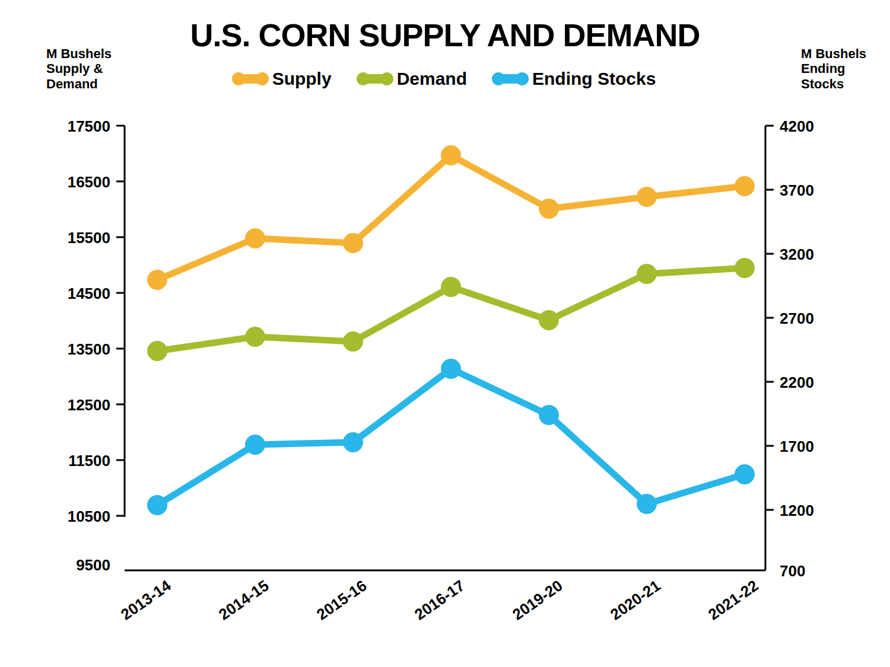U.S. CORN SUPPLY AND DEMAND
Supply
Demand
Ending Stocks
M Bushels
Supply &
Demand
M Bushels
Ending
Stocks
17500 16500 15500 14500 13500 12500 11500 10500 9500 4200 3700 3200 2700 2200 1700 1200 700 2013-14 2014-15 2015-16 2016-17 2019-20 2020-21 2021-22